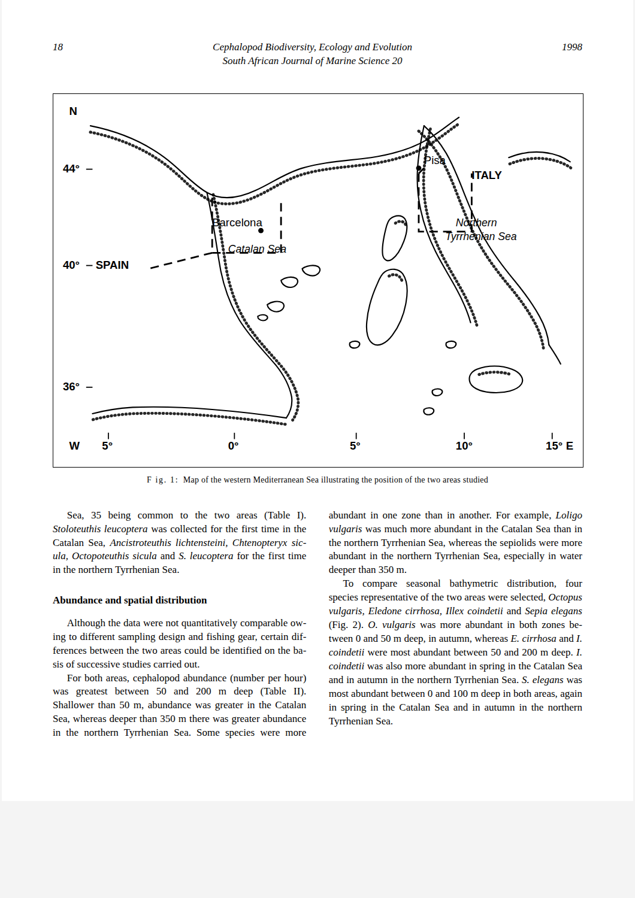18 Cephalopod Biodiversity, Ecology and Evolution South African Journal of Marine Science 20 1998
N 44° 40° 36° W 5° 0° 5° 10° 15° E Pisa ITALY Barcelona Catalan Sea SPAIN Northern Tyrrhenian Sea
F ig. 1: Map of the western Mediterranean Sea illustrating the position of the two areas studied
Sea, 35 being common to the two areas (Table I). Stoloteuthis leucoptera was collected for the first time in the Catalan Sea, Ancistroteuthis lichtensteini, Chtenopteryx sicula, Octopoteuthis sicula and S. leucoptera for the first time in the northern Tyrrhenian Sea.
Abundance and spatial distribution
Although the data were not quantitatively comparable owing to different sampling design and fishing gear, certain differences between the two areas could be identified on the basis of successive studies carried out.
For both areas, cephalopod abundance (number per hour) was greatest between 50 and 200 m deep (Table II). Shallower than 50 m, abundance was greater in the Catalan Sea, whereas deeper than 350 m there was greater abundance in the northern Tyrrhenian Sea. Some species were more abundant in one zone than in another. For example, Loligo vulgaris was much more abundant in the Catalan Sea than in the northern Tyrrhenian Sea, whereas the sepiolids were more abundant in the northern Tyrrhenian Sea, especially in water deeper than 350 m.
To compare seasonal bathymetric distribution, four species representative of the two areas were selected, Octopus vulgaris, Eledone cirrhosa, Illex coindetii and Sepia elegans (Fig. 2). O. vulgaris was more abundant in both zones between 0 and 50 m deep, in autumn, whereas E. cirrhosa and I. coindetii were most abundant between 50 and 200 m deep. I. coindetii was also more abundant in spring in the Catalan Sea and in autumn in the northern Tyrrhenian Sea. S. elegans was most abundant between 0 and 100 m deep in both areas, again in spring in the Catalan Sea and in autumn in the northern Tyrrhenian Sea.